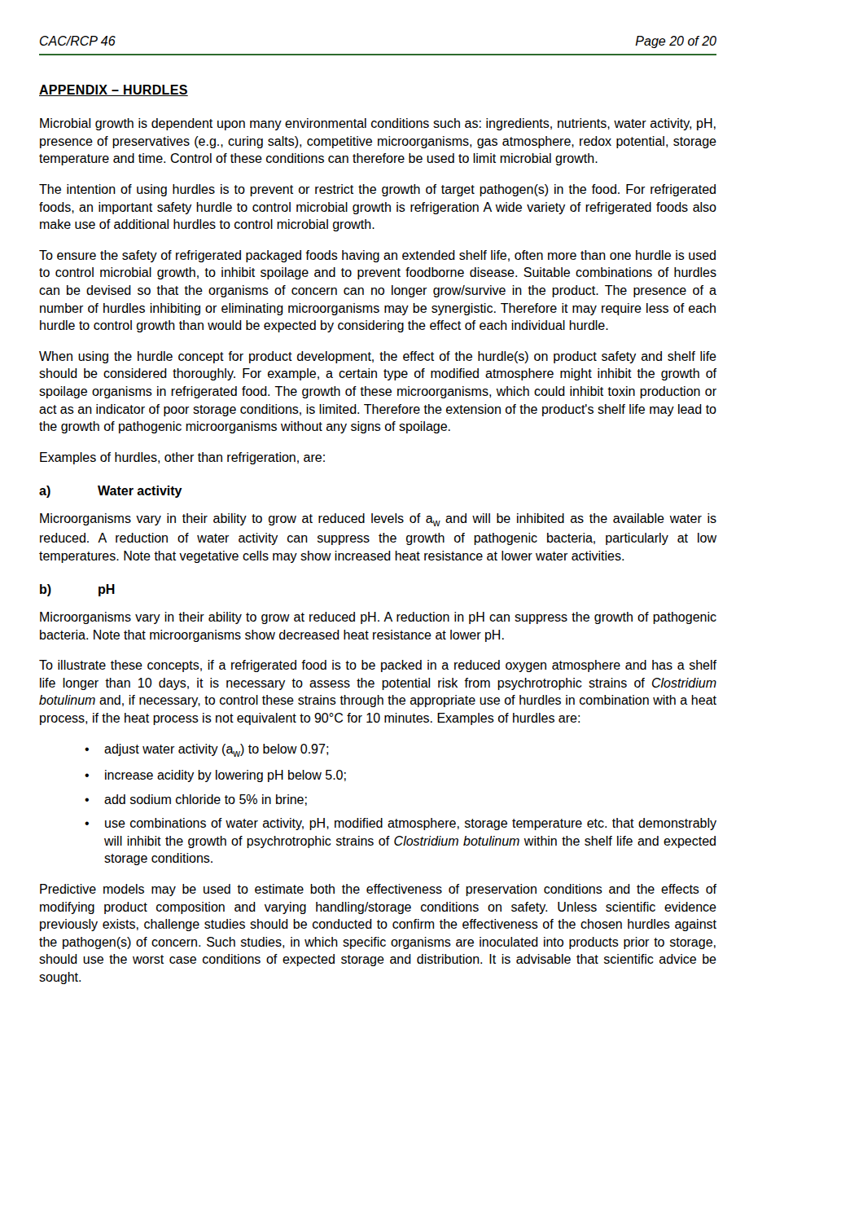CAC/RCP 46
Page 20 of 20
APPENDIX – HURDLES
Microbial growth is dependent upon many environmental conditions such as: ingredients, nutrients, water activity, pH, presence of preservatives (e.g., curing salts), competitive microorganisms, gas atmosphere, redox potential, storage temperature and time. Control of these conditions can therefore be used to limit microbial growth.
The intention of using hurdles is to prevent or restrict the growth of target pathogen(s) in the food. For refrigerated foods, an important safety hurdle to control microbial growth is refrigeration A wide variety of refrigerated foods also make use of additional hurdles to control microbial growth.
To ensure the safety of refrigerated packaged foods having an extended shelf life, often more than one hurdle is used to control microbial growth, to inhibit spoilage and to prevent foodborne disease. Suitable combinations of hurdles can be devised so that the organisms of concern can no longer grow/survive in the product. The presence of a number of hurdles inhibiting or eliminating microorganisms may be synergistic. Therefore it may require less of each hurdle to control growth than would be expected by considering the effect of each individual hurdle.
When using the hurdle concept for product development, the effect of the hurdle(s) on product safety and shelf life should be considered thoroughly. For example, a certain type of modified atmosphere might inhibit the growth of spoilage organisms in refrigerated food. The growth of these microorganisms, which could inhibit toxin production or act as an indicator of poor storage conditions, is limited. Therefore the extension of the product's shelf life may lead to the growth of pathogenic microorganisms without any signs of spoilage.
Examples of hurdles, other than refrigeration, are:
a) Water activity
Microorganisms vary in their ability to grow at reduced levels of aw and will be inhibited as the available water is reduced. A reduction of water activity can suppress the growth of pathogenic bacteria, particularly at low temperatures. Note that vegetative cells may show increased heat resistance at lower water activities.
b) pH
Microorganisms vary in their ability to grow at reduced pH. A reduction in pH can suppress the growth of pathogenic bacteria. Note that microorganisms show decreased heat resistance at lower pH.
To illustrate these concepts, if a refrigerated food is to be packed in a reduced oxygen atmosphere and has a shelf life longer than 10 days, it is necessary to assess the potential risk from psychrotrophic strains of Clostridium botulinum and, if necessary, to control these strains through the appropriate use of hurdles in combination with a heat process, if the heat process is not equivalent to 90°C for 10 minutes. Examples of hurdles are:
adjust water activity (aw) to below 0.97;
increase acidity by lowering pH below 5.0;
add sodium chloride to 5% in brine;
use combinations of water activity, pH, modified atmosphere, storage temperature etc. that demonstrably will inhibit the growth of psychrotrophic strains of Clostridium botulinum within the shelf life and expected storage conditions.
Predictive models may be used to estimate both the effectiveness of preservation conditions and the effects of modifying product composition and varying handling/storage conditions on safety. Unless scientific evidence previously exists, challenge studies should be conducted to confirm the effectiveness of the chosen hurdles against the pathogen(s) of concern. Such studies, in which specific organisms are inoculated into products prior to storage, should use the worst case conditions of expected storage and distribution. It is advisable that scientific advice be sought.